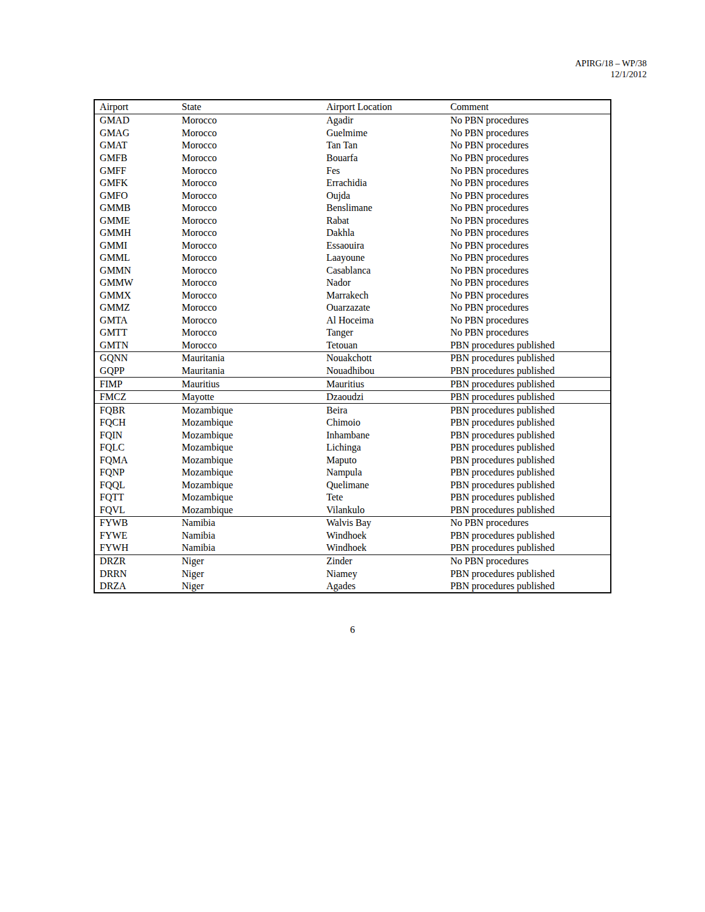APIRG/18 – WP/38
12/1/2012
| Airport | State | Airport Location | Comment |
| --- | --- | --- | --- |
| GMAD | Morocco | Agadir | No PBN procedures |
| GMAG | Morocco | Guelmime | No PBN procedures |
| GMAT | Morocco | Tan Tan | No PBN procedures |
| GMFB | Morocco | Bouarfa | No PBN procedures |
| GMFF | Morocco | Fes | No PBN procedures |
| GMFK | Morocco | Errachidia | No PBN procedures |
| GMFO | Morocco | Oujda | No PBN procedures |
| GMMB | Morocco | Benslimane | No PBN procedures |
| GMME | Morocco | Rabat | No PBN procedures |
| GMMH | Morocco | Dakhla | No PBN procedures |
| GMMI | Morocco | Essaouira | No PBN procedures |
| GMML | Morocco | Laayoune | No PBN procedures |
| GMMN | Morocco | Casablanca | No PBN procedures |
| GMMW | Morocco | Nador | No PBN procedures |
| GMMX | Morocco | Marrakech | No PBN procedures |
| GMMZ | Morocco | Ouarzazate | No PBN procedures |
| GMTA | Morocco | Al Hoceima | No PBN procedures |
| GMTT | Morocco | Tanger | No PBN procedures |
| GMTN | Morocco | Tetouan | PBN procedures published |
| GQNN | Mauritania | Nouakchott | PBN procedures published |
| GQPP | Mauritania | Nouadhibou | PBN procedures published |
| FIMP | Mauritius | Mauritius | PBN procedures published |
| FMCZ | Mayotte | Dzaoudzi | PBN procedures published |
| FQBR | Mozambique | Beira | PBN procedures published |
| FQCH | Mozambique | Chimoio | PBN procedures published |
| FQIN | Mozambique | Inhambane | PBN procedures published |
| FQLC | Mozambique | Lichinga | PBN procedures published |
| FQMA | Mozambique | Maputo | PBN procedures published |
| FQNP | Mozambique | Nampula | PBN procedures published |
| FQQL | Mozambique | Quelimane | PBN procedures published |
| FQTT | Mozambique | Tete | PBN procedures published |
| FQVL | Mozambique | Vilankulo | PBN procedures published |
| FYWB | Namibia | Walvis Bay | No PBN procedures |
| FYWE | Namibia | Windhoek | PBN procedures published |
| FYWH | Namibia | Windhoek | PBN procedures published |
| DRZR | Niger | Zinder | No PBN procedures |
| DRRN | Niger | Niamey | PBN procedures published |
| DRZA | Niger | Agades | PBN procedures published |
6